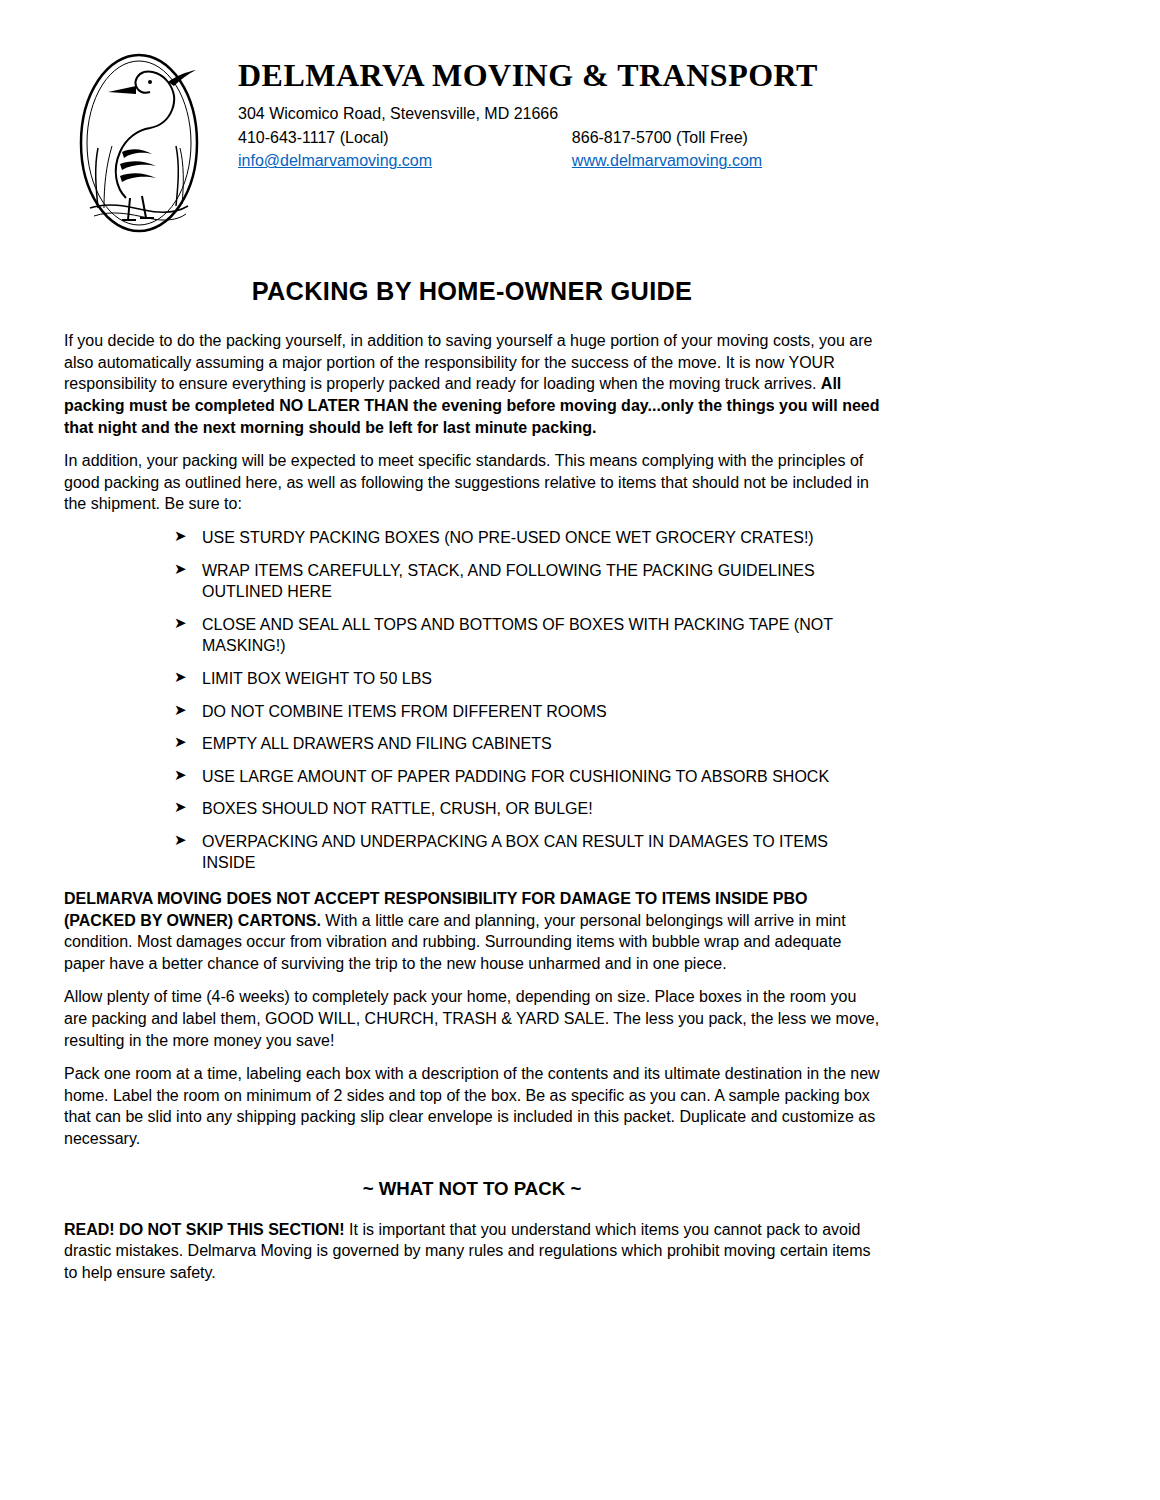DELMARVA MOVING & TRANSPORT
304 Wicomico Road, Stevensville, MD 21666
410-643-1117 (Local) 866-817-5700 (Toll Free)
info@delmarvamoving.com www.delmarvamoving.com
PACKING BY HOME-OWNER GUIDE
If you decide to do the packing yourself, in addition to saving yourself a huge portion of your moving costs, you are also automatically assuming a major portion of the responsibility for the success of the move. It is now YOUR responsibility to ensure everything is properly packed and ready for loading when the moving truck arrives. All packing must be completed NO LATER THAN the evening before moving day...only the things you will need that night and the next morning should be left for last minute packing.
In addition, your packing will be expected to meet specific standards. This means complying with the principles of good packing as outlined here, as well as following the suggestions relative to items that should not be included in the shipment. Be sure to:
USE STURDY PACKING BOXES (NO PRE-USED ONCE WET GROCERY CRATES!)
WRAP ITEMS CAREFULLY, STACK, AND FOLLOWING THE PACKING GUIDELINES OUTLINED HERE
CLOSE AND SEAL ALL TOPS AND BOTTOMS OF BOXES WITH PACKING TAPE (NOT MASKING!)
LIMIT BOX WEIGHT TO 50 LBS
DO NOT COMBINE ITEMS FROM DIFFERENT ROOMS
EMPTY ALL DRAWERS AND FILING CABINETS
USE LARGE AMOUNT OF PAPER PADDING FOR CUSHIONING TO ABSORB SHOCK
BOXES SHOULD NOT RATTLE, CRUSH, OR BULGE!
OVERPACKING AND UNDERPACKING A BOX CAN RESULT IN DAMAGES TO ITEMS INSIDE
DELMARVA MOVING DOES NOT ACCEPT RESPONSIBILITY FOR DAMAGE TO ITEMS INSIDE PBO (PACKED BY OWNER) CARTONS. With a little care and planning, your personal belongings will arrive in mint condition. Most damages occur from vibration and rubbing. Surrounding items with bubble wrap and adequate paper have a better chance of surviving the trip to the new house unharmed and in one piece.
Allow plenty of time (4-6 weeks) to completely pack your home, depending on size. Place boxes in the room you are packing and label them, GOOD WILL, CHURCH, TRASH & YARD SALE. The less you pack, the less we move, resulting in the more money you save!
Pack one room at a time, labeling each box with a description of the contents and its ultimate destination in the new home. Label the room on minimum of 2 sides and top of the box. Be as specific as you can. A sample packing box that can be slid into any shipping packing slip clear envelope is included in this packet. Duplicate and customize as necessary.
~ WHAT NOT TO PACK ~
READ! DO NOT SKIP THIS SECTION! It is important that you understand which items you cannot pack to avoid drastic mistakes. Delmarva Moving is governed by many rules and regulations which prohibit moving certain items to help ensure safety.